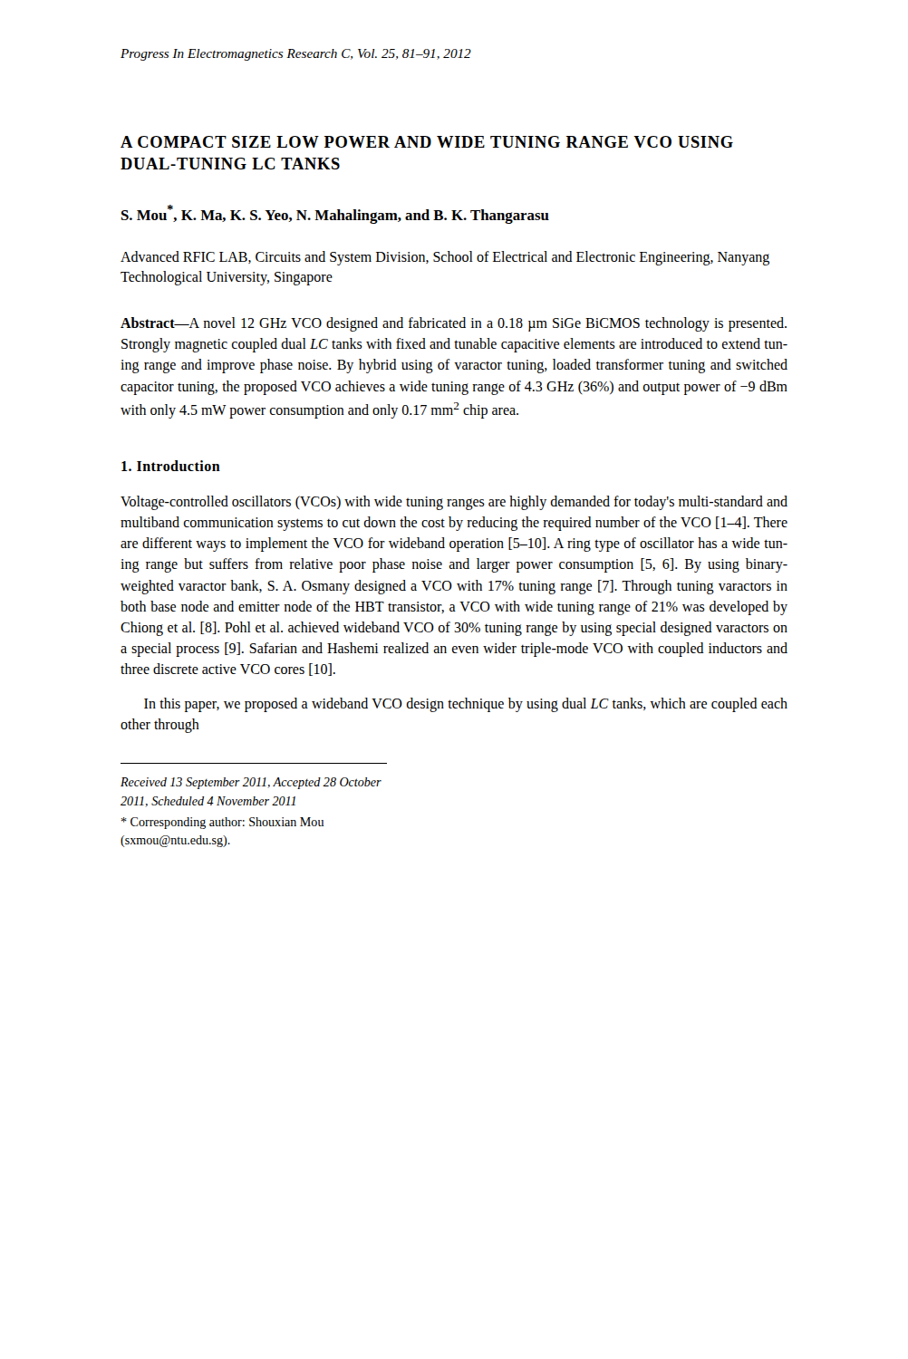Progress In Electromagnetics Research C, Vol. 25, 81–91, 2012
A Compact Size Low Power and Wide Tuning Range VCO Using Dual-Tuning LC Tanks
S. Mou*, K. Ma, K. S. Yeo, N. Mahalingam, and B. K. Thangarasu
Advanced RFIC LAB, Circuits and System Division, School of Electrical and Electronic Engineering, Nanyang Technological University, Singapore
Abstract—A novel 12 GHz VCO designed and fabricated in a 0.18 µm SiGe BiCMOS technology is presented. Strongly magnetic coupled dual LC tanks with fixed and tunable capacitive elements are introduced to extend tuning range and improve phase noise. By hybrid using of varactor tuning, loaded transformer tuning and switched capacitor tuning, the proposed VCO achieves a wide tuning range of 4.3 GHz (36%) and output power of −9 dBm with only 4.5 mW power consumption and only 0.17 mm2 chip area.
1. Introduction
Voltage-controlled oscillators (VCOs) with wide tuning ranges are highly demanded for today's multi-standard and multiband communication systems to cut down the cost by reducing the required number of the VCO [1–4]. There are different ways to implement the VCO for wideband operation [5–10]. A ring type of oscillator has a wide tuning range but suffers from relative poor phase noise and larger power consumption [5, 6]. By using binary-weighted varactor bank, S. A. Osmany designed a VCO with 17% tuning range [7]. Through tuning varactors in both base node and emitter node of the HBT transistor, a VCO with wide tuning range of 21% was developed by Chiong et al. [8]. Pohl et al. achieved wideband VCO of 30% tuning range by using special designed varactors on a special process [9]. Safarian and Hashemi realized an even wider triple-mode VCO with coupled inductors and three discrete active VCO cores [10].
In this paper, we proposed a wideband VCO design technique by using dual LC tanks, which are coupled each other through
Received 13 September 2011, Accepted 28 October 2011, Scheduled 4 November 2011
* Corresponding author: Shouxian Mou (sxmou@ntu.edu.sg).